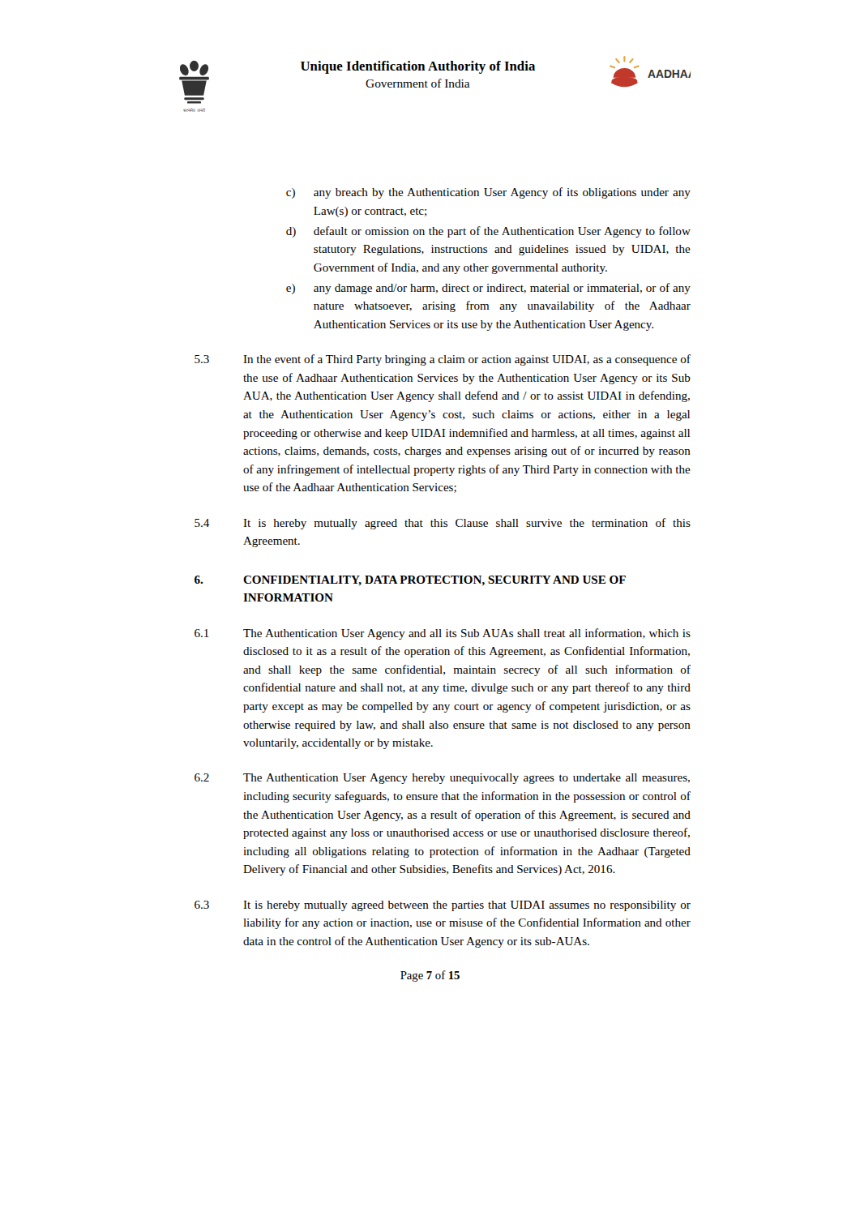Unique Identification Authority of India
Government of India
c) any breach by the Authentication User Agency of its obligations under any Law(s) or contract, etc;
d) default or omission on the part of the Authentication User Agency to follow statutory Regulations, instructions and guidelines issued by UIDAI, the Government of India, and any other governmental authority.
e) any damage and/or harm, direct or indirect, material or immaterial, or of any nature whatsoever, arising from any unavailability of the Aadhaar Authentication Services or its use by the Authentication User Agency.
5.3 In the event of a Third Party bringing a claim or action against UIDAI, as a consequence of the use of Aadhaar Authentication Services by the Authentication User Agency or its Sub AUA, the Authentication User Agency shall defend and / or to assist UIDAI in defending, at the Authentication User Agency’s cost, such claims or actions, either in a legal proceeding or otherwise and keep UIDAI indemnified and harmless, at all times, against all actions, claims, demands, costs, charges and expenses arising out of or incurred by reason of any infringement of intellectual property rights of any Third Party in connection with the use of the Aadhaar Authentication Services;
5.4 It is hereby mutually agreed that this Clause shall survive the termination of this Agreement.
6. CONFIDENTIALITY, DATA PROTECTION, SECURITY AND USE OF INFORMATION
6.1 The Authentication User Agency and all its Sub AUAs shall treat all information, which is disclosed to it as a result of the operation of this Agreement, as Confidential Information, and shall keep the same confidential, maintain secrecy of all such information of confidential nature and shall not, at any time, divulge such or any part thereof to any third party except as may be compelled by any court or agency of competent jurisdiction, or as otherwise required by law, and shall also ensure that same is not disclosed to any person voluntarily, accidentally or by mistake.
6.2 The Authentication User Agency hereby unequivocally agrees to undertake all measures, including security safeguards, to ensure that the information in the possession or control of the Authentication User Agency, as a result of operation of this Agreement, is secured and protected against any loss or unauthorised access or use or unauthorised disclosure thereof, including all obligations relating to protection of information in the Aadhaar (Targeted Delivery of Financial and other Subsidies, Benefits and Services) Act, 2016.
6.3 It is hereby mutually agreed between the parties that UIDAI assumes no responsibility or liability for any action or inaction, use or misuse of the Confidential Information and other data in the control of the Authentication User Agency or its sub-AUAs.
Page 7 of 15